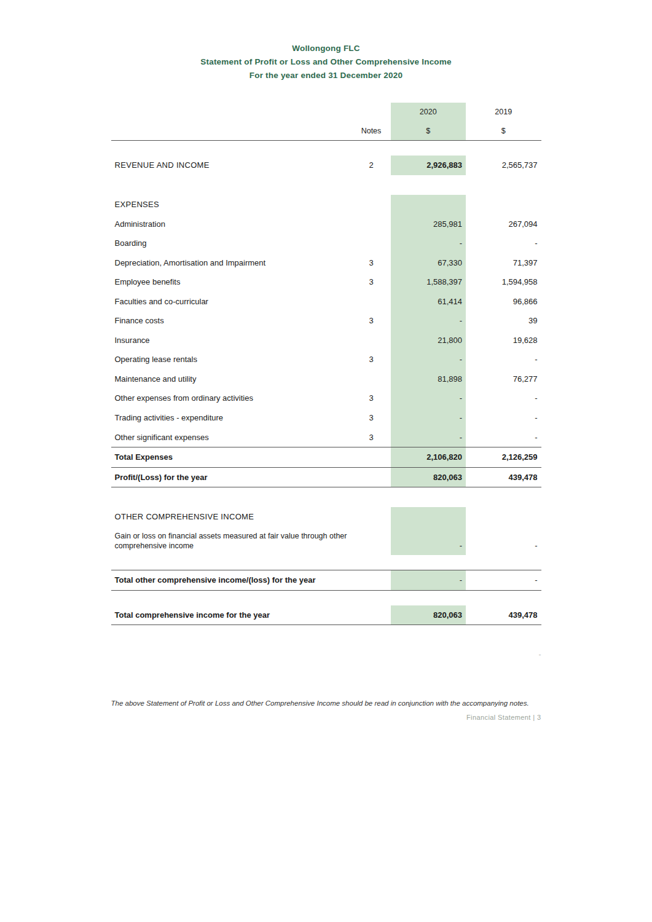Wollongong FLC
Statement of Profit or Loss and Other Comprehensive Income
For the year ended 31 December 2020
| | | 2020 | 2019 |
| --- | --- | --- | --- |
| | Notes | $ | $ |
| REVENUE AND INCOME | 2 | 2,926,883 | 2,565,737 |
| EXPENSES | | | |
| Administration | | 285,981 | 267,094 |
| Boarding | | - | - |
| Depreciation, Amortisation and Impairment | 3 | 67,330 | 71,397 |
| Employee benefits | 3 | 1,588,397 | 1,594,958 |
| Faculties and co-curricular | | 61,414 | 96,866 |
| Finance costs | 3 | - | 39 |
| Insurance | | 21,800 | 19,628 |
| Operating lease rentals | 3 | - | - |
| Maintenance and utility | | 81,898 | 76,277 |
| Other expenses from ordinary activities | 3 | - | - |
| Trading activities - expenditure | 3 | - | - |
| Other significant expenses | 3 | - | - |
| Total Expenses | | 2,106,820 | 2,126,259 |
| Profit/(Loss) for the year | | 820,063 | 439,478 |
| OTHER COMPREHENSIVE INCOME | | | |
| Gain or loss on financial assets measured at fair value through other comprehensive income | | - | - |
| Total other comprehensive income/(loss) for the year | | - | - |
| Total comprehensive income for the year | | 820,063 | 439,478 |
-
The above Statement of Profit or Loss and Other Comprehensive Income should be read in conjunction with the accompanying notes.
Financial Statement | 3